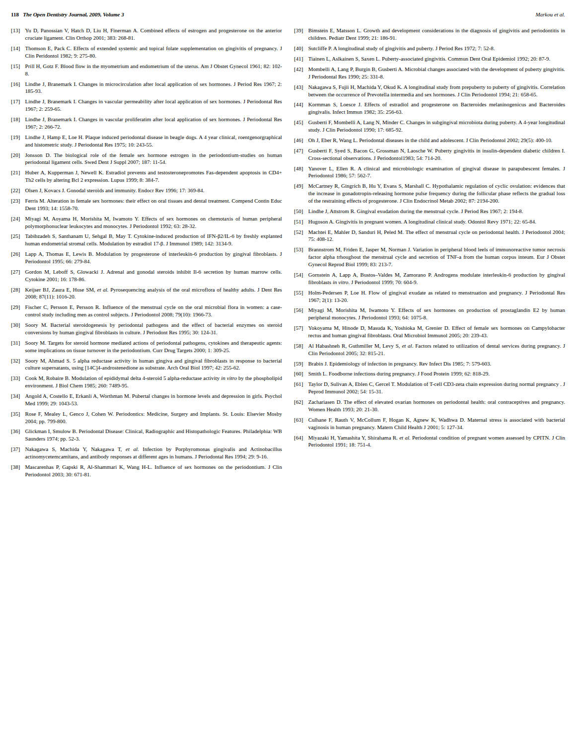118 The Open Dentistry Journal, 2009, Volume 3
Markou et al.
[13] Yu D, Panossian V, Hatch D, Liu H, Finerman A. Combined effects of estrogen and progesterone on the anterior cruciate ligament. Clin Orthop 2001; 383: 268-81.
[14] Thomson E, Pack C. Effects of extended systemic and topical folate supplementation on gingivitis of pregnancy. J Clin Peridontol 1982; 9: 275-80.
[15] Prill H, Gotz F. Blood flow in the myometrium and endometrium of the uterus. Am J Obstet Gynecol 1961; 82: 102-8.
[16] Lindhe J, Branemark I. Changes in microcirculation after local application of sex hormones. J Period Res 1967; 2: 185-93.
[17] Lindhe J, Branemark I. Changes in vascular permeability after local application of sex hormones. J Periodontal Res 1967; 2: 259-65.
[18] Lindhe J, Branemark I. Changes in vascular proliferatim after local application of sex hormones. J Periodontal Res 1967; 2: 266-72.
[19] Lindhe J, Hamp E, Loe H. Plaque induced periodontal disease in beagle dogs. A 4 year clinical, roentgenorgraphical and histometric study. J Periodontal Res 1975; 10: 243-55.
[20] Jonsson D. The biological role of the female sex hormone estrogen in the periodontium-studies on human periodontal ligament cells. Swed Dent J Suppl 2007; 187: 11-54.
[21] Huber A, Kupperman J, Newell K. Estradiol prevents and testosteronepromotes Fas-dependent apoptosis in CD4+ Th2 cells by altering Bcl 2 expression. Lupus 1999; 8: 384-7.
[22] Olsen J, Kovacs J. Gonodal steroids and immunity. Endocr Rev 1996; 17: 369-84.
[23] Ferris M. Alteration in female sex hormones: their effect on oral tissues and dental treatment. Compend Contin Educ Dent 1993; 14: 1558-70.
[24] Miyagi M, Aoyama H, Morishita M, Iwamoto Y. Effects of sex hormones on chemotaxis of human peripheral polymorphonuclear leukocytes and monocytes. J Periodontol 1992; 63: 28-32.
[25] Tabibzadeh S, Santhanam U, Sehgal B, May T. Cytokine-induced production of IFN-β2/IL-6 by freshly explanted human endometrial stromal cells. Modulation by estradiol 17-β. J Immunol 1989; 142: 3134-9.
[26] Lapp A, Thomas E, Lewis B. Modulation by progesterone of interleukin-6 production by gingival fibroblasts. J Periodontol 1995; 66: 279-84.
[27] Gordon M, Leboff S, Glowacki J. Adrenal and gonodal steroids inhibit Il-6 secretion by human marrow cells. Cytokine 2001; 16: 178-86.
[28] Keijser BJ, Zaura E, Huse SM, et al. Pyrosequencing analysis of the oral microflora of healthy adults. J Dent Res 2008; 87(11): 1016-20.
[29] Fischer C, Persson E, Persson R. Influence of the menstrual cycle on the oral microbial flora in women: a case-control study including men as control subjects. J Periodontol 2008; 79(10): 1966-73.
[30] Soory M. Bacterial steroidogenesis by periodontal pathogens and the effect of bacterial enzymes on steroid conversions by human gingival fibroblasts in culture. J Periodont Res 1995; 30: 124-31.
[31] Soory M. Targets for steroid hormone mediated actions of periodontal pathogens, cytokines and therapeutic agents: some implications on tissue turnover in the periodontium. Curr Drug Targets 2000; 1: 309-25.
[32] Soory M, Ahmad S. 5 alpha reductase activity in human gingiva and gingival fibroblasts in response to bacterial culture supernatants, using [14C]4-androstenedione as substrate. Arch Oral Biol 1997; 42: 255-62.
[33] Cook M, Robaire B. Modulation of epididymal delta 4-steroid 5 alpha-reductase activity in vitro by the phospholipid environment. J Biol Chem 1985; 260: 7489-95.
[34] Angold A, Costello E, Erkanli A, Worthman M. Pubertal changes in hormone levels and depression in girls. Psychol Med 1999; 29: 1043-53.
[35] Rose F, Mealey L, Genco J, Cohen W. Periodontics: Medicine, Surgery and Implants. St. Louis: Elsevier Mosby 2004; pp. 799-800.
[36] Glickman I, Smulow B. Periodontal Disease: Clinical, Radiographic and Histopathologic Features. Philadelphia: WB Saunders 1974; pp. 52-3.
[37] Nakagawa S, Machida Y, Nakagawa T, et al. Infection by Porphyromonas gingivalis and Actinobacillus actinomycetemcamitans, and antibody responses at different ages in humans. J Periodontal Res 1994; 29: 9-16.
[38] Mascarenhas P, Gapski R, Al-Shammari K, Wang H-L. Influence of sex hormones on the periodontium. J Clin Periodontol 2003; 30: 671-81.
[39] Bimstein E, Matsson L. Growth and development considerations in the diagnosis of gingivitis and periodontitis in children. Pediatr Dent 1999; 21: 186-91.
[40] Sutcliffe P. A longitudinal study of gingivitis and puberty. J Period Res 1972; 7: 52-8.
[41] Tiainen L, Aslkainen S, Saxen L. Puberty-associated gingivitis. Commun Dent Oral Epidemiol 1992; 20: 87-9.
[42] Mombelli A, Lang P, Burgin B, Gusberti A. Microbial changes associated with the development of puberty gingivitis. J Periodontal Res 1990; 25: 331-8.
[43] Nakagawa S, Fujii H, Machida Y, Okud K. A longitudinal study from prepuberty to puberty of gingivitis. Correlation between the occurrence of Prevotella intermedia and sex hormones. J Clin Periodontol 1994; 21: 658-65.
[44] Kormman S, Loesce J. Effects of estradiol and progesterone on Bacteroides melaninogenicus and Bacteroides gingivalis. Infect Immun 1982; 35: 256-63.
[45] Gusberti F, Mombelli A, Lang N, Minder C. Changes in subgingival microbiota during puberty. A 4-year longitudinal study. J Clin Periodontol 1990; 17: 685-92.
[46] Oh J, Eber R, Wang L. Periodontal diseases in the child and adolescent. J Clin Periodontol 2002; 29(5): 400-10.
[47] Gusberti F, Syed S, Bacon G, Grossman N, Laosche W. Puberty gingivitis in insulin-dependent diabetic children I. Cross-sectional observations. J Periodontol1983; 54: 714-20.
[48] Yanover L, Ellen R. A clinical and microbiologic examination of gingival disease in parapubescent females. J Periodontol 1986; 57: 562-7.
[49] McCartney R, Gingrich B, Hu Y, Evans S, Marshall C. Hypothalamic regulation of cyclic ovulation: evidences that the increase in gonadotropin-releasing hormone pulse frequency during the follicular phase reflects the gradual loss of the restraining effects of progesterone. J Clin Endocrinol Metab 2002; 87: 2194-200.
[50] Lindhe J, Attstrom R. Gingival exudation during the menstrual cycle. J Period Res 1967; 2: 194-8.
[51] Hugoson A. Gingivitis in pregnant women. A longitudinal clinical study. Odontol Revy 1971; 22: 65-84.
[52] Machtei E, Mahler D, Sanduri H, Peled M. The effect of menstrual cycle on periodontal health. J Periodontol 2004; 75: 408-12.
[53] Brannstrom M, Friden E, Jasper M, Norman J. Variation in peripheral blood leels of immunoreactive tumor necrosis factor alpha trhoughout the menstrual cycle and secretion of TNF-a from the human corpus inteum. Eur J Obstet Gynecol Reprod Biol 1999; 83: 213-7.
[54] Gornstein A, Lapp A, Bustos–Valdes M, Zamorano P. Androgens modulate interleukin-6 production by gingival fibroblasts in vitro. J Periodontol 1999; 70: 604-9.
[55] Holm-Pedersen P, Loe H. Flow of gingival exudate as related to menstruation and pregnancy. J Periodontal Res 1967; 2(1): 13-20.
[56] Miyagi M, Morishita M, Iwamoto Y. Effects of sex hormones on production of prostaglandin E2 by human peripheral monocytes. J Periodontol 1993; 64: 1075-8.
[57] Yokoyama M, Hinode D, Masuda K, Yoshioka M, Grenier D. Effect of female sex hormones on Campylobacter rectus and human gingival fibroblasts. Oral Microbiol Immunol 2005; 20: 239-43.
[58] Al Habashneh R, Guthmiller M, Levy S, et al. Factors related to utilization of dental services during pregnancy. J Clin Periodontol 2005; 32: 815-21.
[59] Brabin J. Epidemiology of infection in pregnancy. Rev Infect Dis 1985; 7: 579-603.
[60] Smith L. Foodborne infections during pregnancy. J Food Protein 1999; 62: 818-29.
[61] Taylor D, Sulivan A, Eblen C, Gercel T. Modulation of T-cell CD3-zeta chain expression during normal pregnancy . J Peprod Immunol 2002; 54: 15-31.
[62] Zachariasen D. The effect of elevated ovarian hormones on periodontal health: oral contraceptives and pregnancy. Women Health 1993; 20: 21-30.
[63] Culhane F, Rauth V, McCollum F, Hogan K, Agnew K, Wadhwa D. Maternal stress is associated with bacterial vaginosis in human pregnancy. Matern Child Health J 2001; 5: 127-34.
[64] Miyazaki H, Yamashita Y, Shirahama R. et al. Periodontal condition of pregnant women assessed by CPITN. J Clin Periodontol 1991; 18: 751-4.